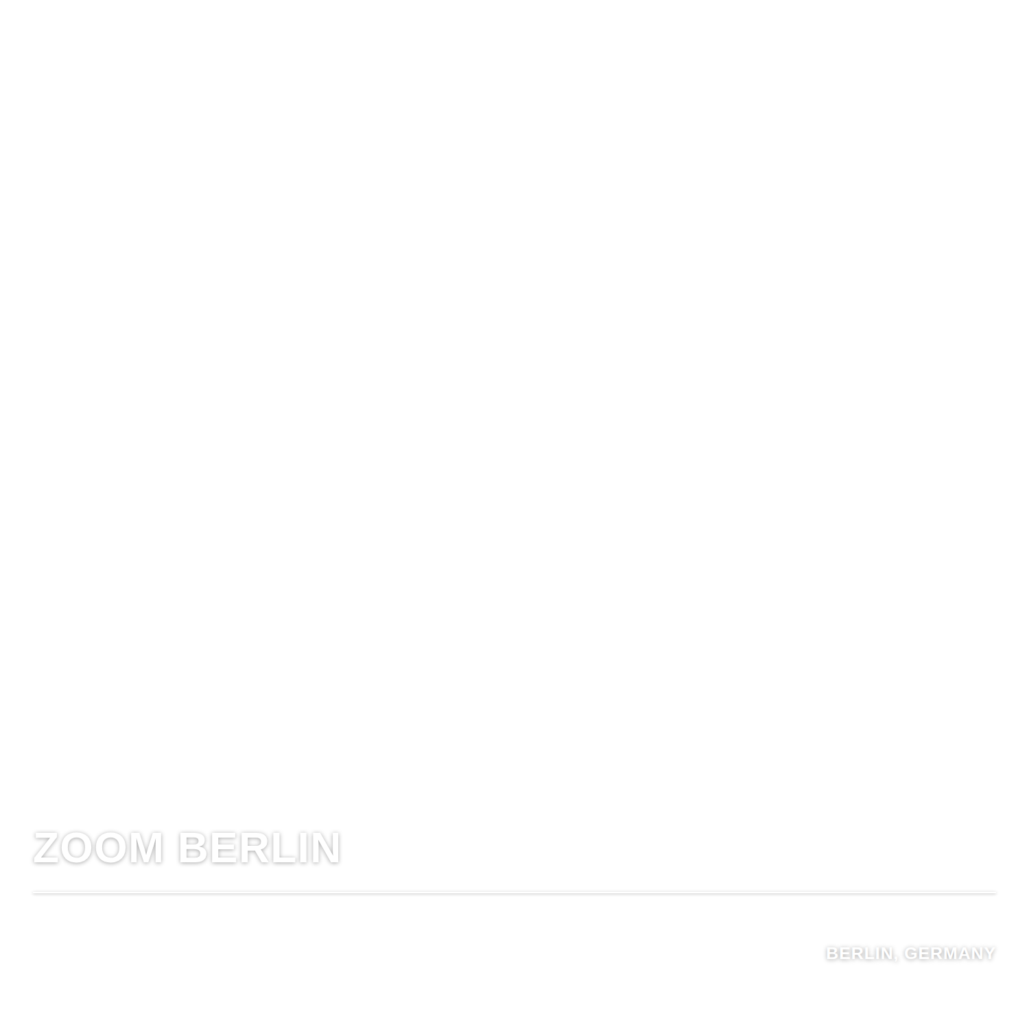ZOOM BERLIN
Berlin, Germany